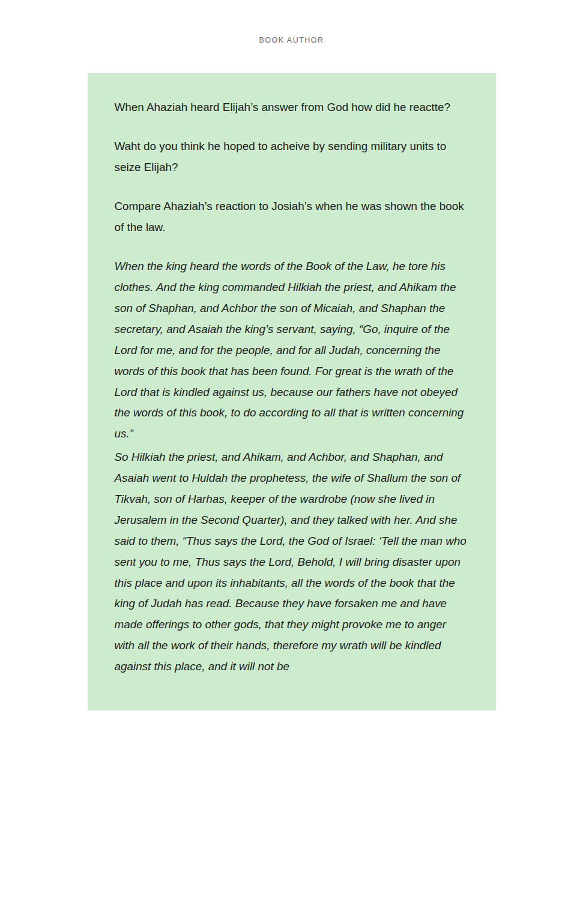Book Author
When Ahaziah heard Elijah’s answer from God how did he reactte?
Waht do you think he hoped to acheive by sending military units to seize Elijah?
Compare Ahaziah’s reaction to Josiah’s when he was shown the book of the law.
When the king heard the words of the Book of the Law, he tore his clothes. And the king commanded Hilkiah the priest, and Ahikam the son of Shaphan, and Achbor the son of Micaiah, and Shaphan the secretary, and Asaiah the king’s servant, saying, “Go, inquire of the Lord for me, and for the people, and for all Judah, concerning the words of this book that has been found. For great is the wrath of the Lord that is kindled against us, because our fathers have not obeyed the words of this book, to do according to all that is written concerning us.”
So Hilkiah the priest, and Ahikam, and Achbor, and Shaphan, and Asaiah went to Huldah the prophetess, the wife of Shallum the son of Tikvah, son of Harhas, keeper of the wardrobe (now she lived in Jerusalem in the Second Quarter), and they talked with her. And she said to them, “Thus says the Lord, the God of Israel: ‘Tell the man who sent you to me, Thus says the Lord, Behold, I will bring disaster upon this place and upon its inhabitants, all the words of the book that the king of Judah has read. Because they have forsaken me and have made offerings to other gods, that they might provoke me to anger with all the work of their hands, therefore my wrath will be kindled against this place, and it will not be